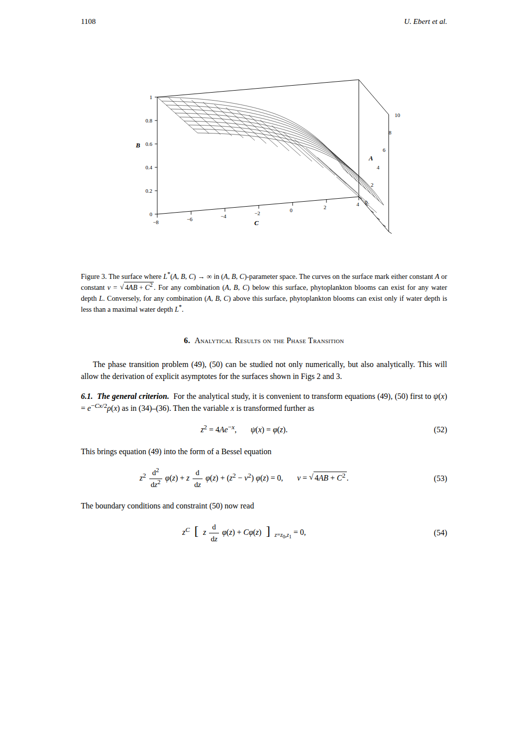1108 U. Ebert et al.
1 0.8 0.6 0.4 0.2 0 B −8 −6 −4 −2 0 2 4 C 10 8 6 4 2 0 A
Figure 3. The surface where L*(A, B, C) → ∞ in (A, B, C)-parameter space. The curves on the surface mark either constant A or constant ν = 4AB + C2. For any combination (A, B, C) below this surface, phytoplankton blooms can exist for any water depth L. Conversely, for any combination (A, B, C) above this surface, phytoplankton blooms can exist only if water depth is less than a maximal water depth L*.
6. Analytical Results on the Phase Transition
The phase transition problem (49), (50) can be studied not only numerically, but also analytically. This will allow the derivation of explicit asymptotes for the surfaces shown in Figs 2 and 3.
6.1. The general criterion. For the analytical study, it is convenient to transform equations (49), (50) first to ψ(x) = e−Cx/2ρ(x) as in (34)–(36). Then the variable x is transformed further as
z2 = 4Ae−x, ψ(x) = φ(z). (52)
This brings equation (49) into the form of a Bessel equation
z2 d2 dz2 φ(z) + z ddz φ(z) + (z2 − ν2) φ(z) = 0, ν = 4AB + C2. (53)
The boundary conditions and constraint (50) now read
zC[z ddz φ(z) + Cφ(z)]z=z0,z1 = 0, (54)